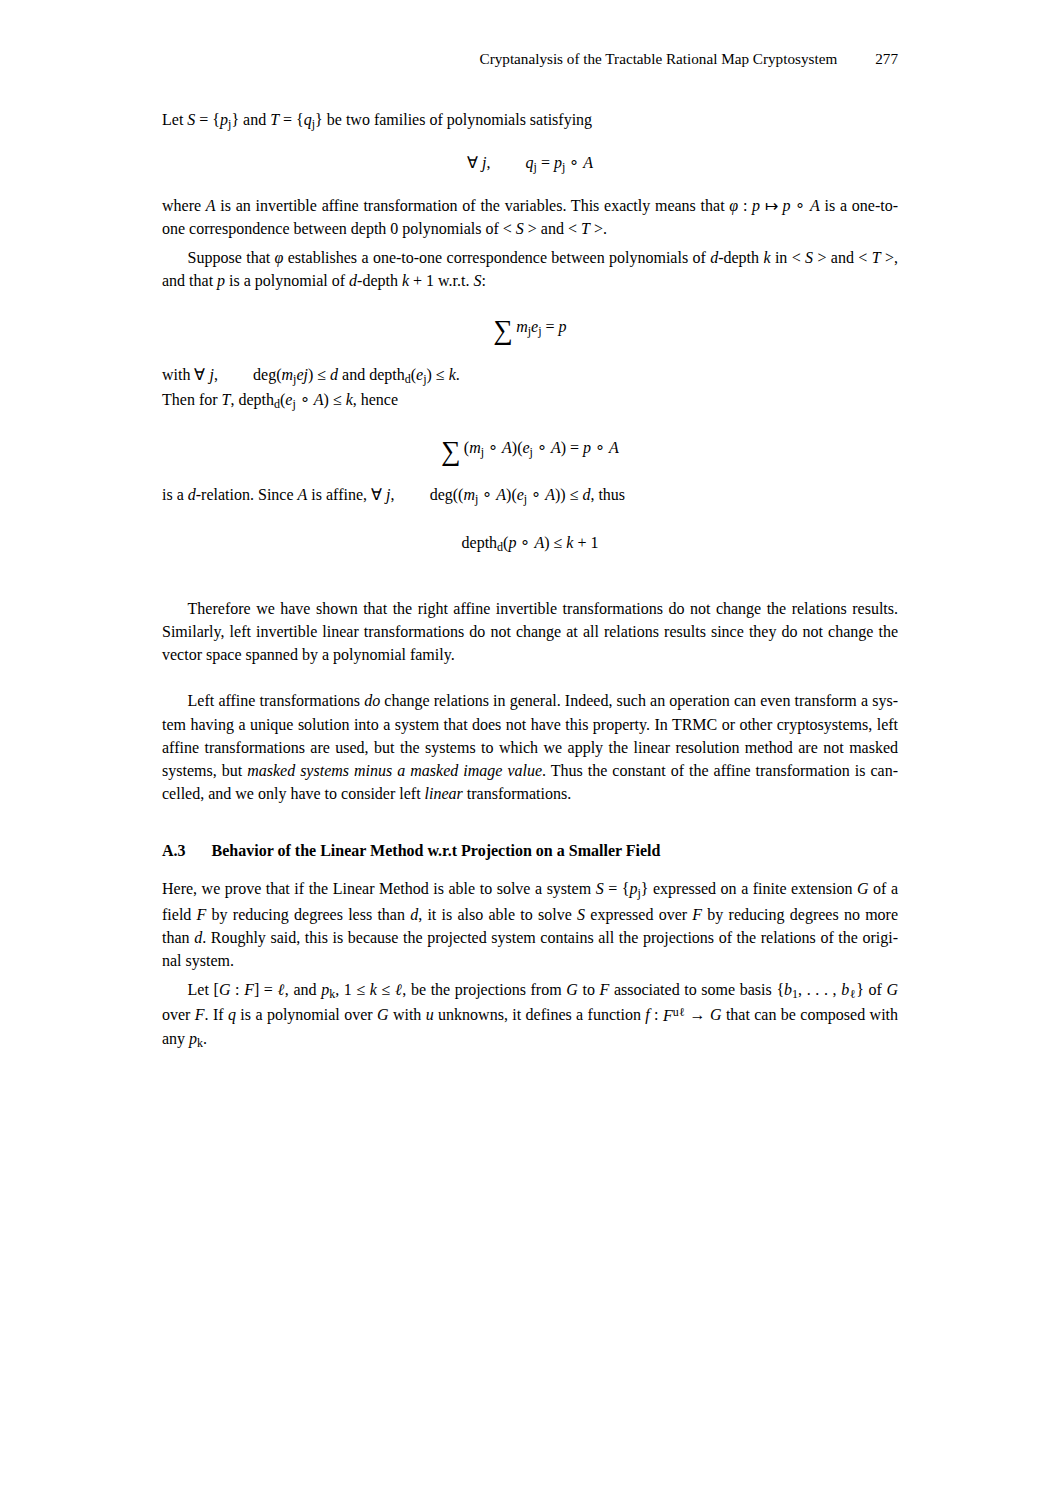Cryptanalysis of the Tractable Rational Map Cryptosystem 277
Let S = {pj} and T = {qj} be two families of polynomials satisfying
∀ j, qj = pj ∘ A
where A is an invertible affine transformation of the variables. This exactly means that φ : p ↦ p ∘ A is a one-to-one correspondence between depth 0 polynomials of < S > and < T >.
Suppose that φ establishes a one-to-one correspondence between polynomials of d-depth k in < S > and < T >, and that p is a polynomial of d-depth k + 1 w.r.t. S:
∑mjej = p
with ∀ j, deg(mjej) ≤ d and depth d(ej) ≤ k.
Then for T, depth d(ej ∘ A) ≤ k, hence
∑(mj ∘ A)(ej ∘ A) = p ∘ A
is a d-relation. Since A is affine, ∀ j, deg((mj ∘ A)(ej ∘ A)) ≤ d, thus
depth d(p ∘ A) ≤ k + 1
Therefore we have shown that the right affine invertible transformations do not change the relations results. Similarly, left invertible linear transformations do not change at all relations results since they do not change the vector space spanned by a polynomial family.
Left affine transformations do change relations in general. Indeed, such an operation can even transform a system having a unique solution into a system that does not have this property. In TRMC or other cryptosystems, left affine transformations are used, but the systems to which we apply the linear resolution method are not masked systems, but masked systems minus a masked image value. Thus the constant of the affine transformation is cancelled, and we only have to consider left linear transformations.
A.3 Behavior of the Linear Method w.r.t Projection on a Smaller Field
Here, we prove that if the Linear Method is able to solve a system S = {pj} expressed on a finite extension G of a field F by reducing degrees less than d, it is also able to solve S expressed over F by reducing degrees no more than d. Roughly said, this is because the projected system contains all the projections of the relations of the original system.
Let [G : F] = ℓ, and pk, 1 ≤ k ≤ ℓ, be the projections from G to F associated to some basis {b 1, . . . , bℓ} of G over F. If q is a polynomial over G with u unknowns, it defines a function f : Fuℓ → G that can be composed with any pk.